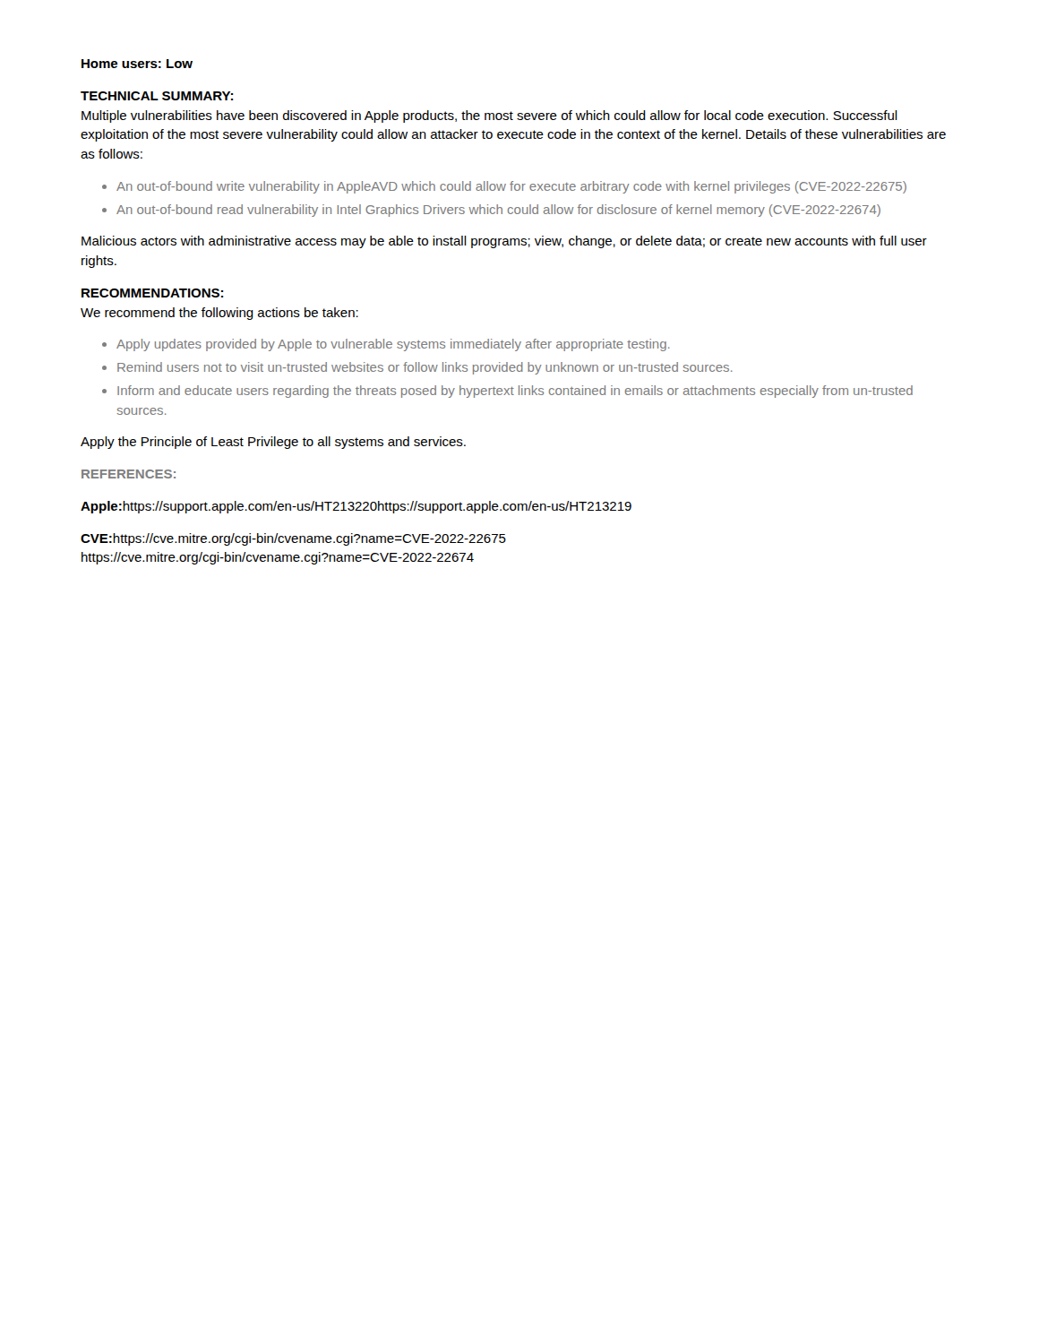Home users: Low
TECHNICAL SUMMARY:
Multiple vulnerabilities have been discovered in Apple products, the most severe of which could allow for local code execution. Successful exploitation of the most severe vulnerability could allow an attacker to execute code in the context of the kernel. Details of these vulnerabilities are as follows:
An out-of-bound write vulnerability in AppleAVD which could allow for execute arbitrary code with kernel privileges (CVE-2022-22675)
An out-of-bound read vulnerability in Intel Graphics Drivers which could allow for disclosure of kernel memory (CVE-2022-22674)
Malicious actors with administrative access may be able to install programs; view, change, or delete data; or create new accounts with full user rights.
RECOMMENDATIONS:
We recommend the following actions be taken:
Apply updates provided by Apple to vulnerable systems immediately after appropriate testing.
Remind users not to visit un-trusted websites or follow links provided by unknown or un-trusted sources.
Inform and educate users regarding the threats posed by hypertext links contained in emails or attachments especially from un-trusted sources.
Apply the Principle of Least Privilege to all systems and services.
REFERENCES:
Apple: https://support.apple.com/en-us/HT213220https://support.apple.com/en-us/HT213219
CVE: https://cve.mitre.org/cgi-bin/cvename.cgi?name=CVE-2022-22675
https://cve.mitre.org/cgi-bin/cvename.cgi?name=CVE-2022-22674